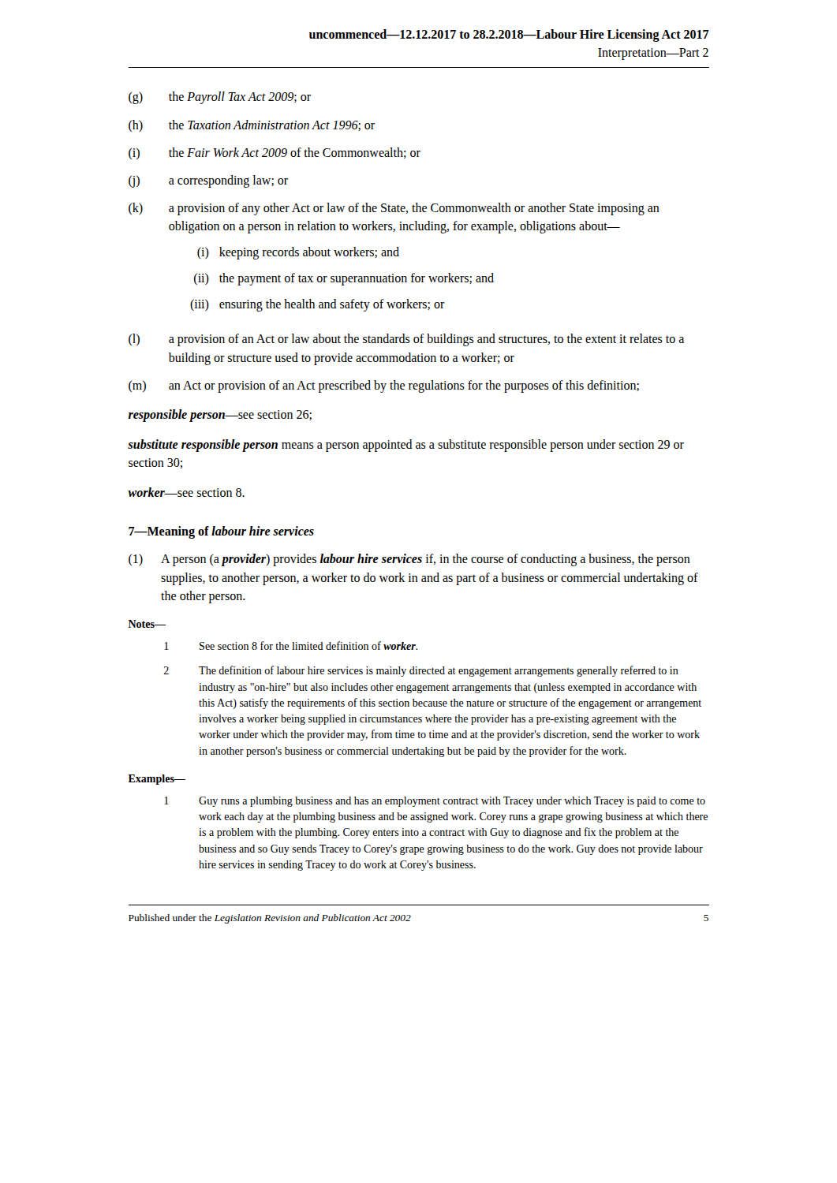uncommenced—12.12.2017 to 28.2.2018—Labour Hire Licensing Act 2017
Interpretation—Part 2
(g) the Payroll Tax Act 2009; or
(h) the Taxation Administration Act 1996; or
(i) the Fair Work Act 2009 of the Commonwealth; or
(j) a corresponding law; or
(k) a provision of any other Act or law of the State, the Commonwealth or another State imposing an obligation on a person in relation to workers, including, for example, obligations about—
(i) keeping records about workers; and
(ii) the payment of tax or superannuation for workers; and
(iii) ensuring the health and safety of workers; or
(l) a provision of an Act or law about the standards of buildings and structures, to the extent it relates to a building or structure used to provide accommodation to a worker; or
(m) an Act or provision of an Act prescribed by the regulations for the purposes of this definition;
responsible person—see section 26;
substitute responsible person means a person appointed as a substitute responsible person under section 29 or section 30;
worker—see section 8.
7—Meaning of labour hire services
(1) A person (a provider) provides labour hire services if, in the course of conducting a business, the person supplies, to another person, a worker to do work in and as part of a business or commercial undertaking of the other person.
Notes—
1 See section 8 for the limited definition of worker.
2 The definition of labour hire services is mainly directed at engagement arrangements generally referred to in industry as "on-hire" but also includes other engagement arrangements that (unless exempted in accordance with this Act) satisfy the requirements of this section because the nature or structure of the engagement or arrangement involves a worker being supplied in circumstances where the provider has a pre-existing agreement with the worker under which the provider may, from time to time and at the provider's discretion, send the worker to work in another person's business or commercial undertaking but be paid by the provider for the work.
Examples—
1 Guy runs a plumbing business and has an employment contract with Tracey under which Tracey is paid to come to work each day at the plumbing business and be assigned work. Corey runs a grape growing business at which there is a problem with the plumbing. Corey enters into a contract with Guy to diagnose and fix the problem at the business and so Guy sends Tracey to Corey's grape growing business to do the work. Guy does not provide labour hire services in sending Tracey to do work at Corey's business.
Published under the Legislation Revision and Publication Act 2002 5